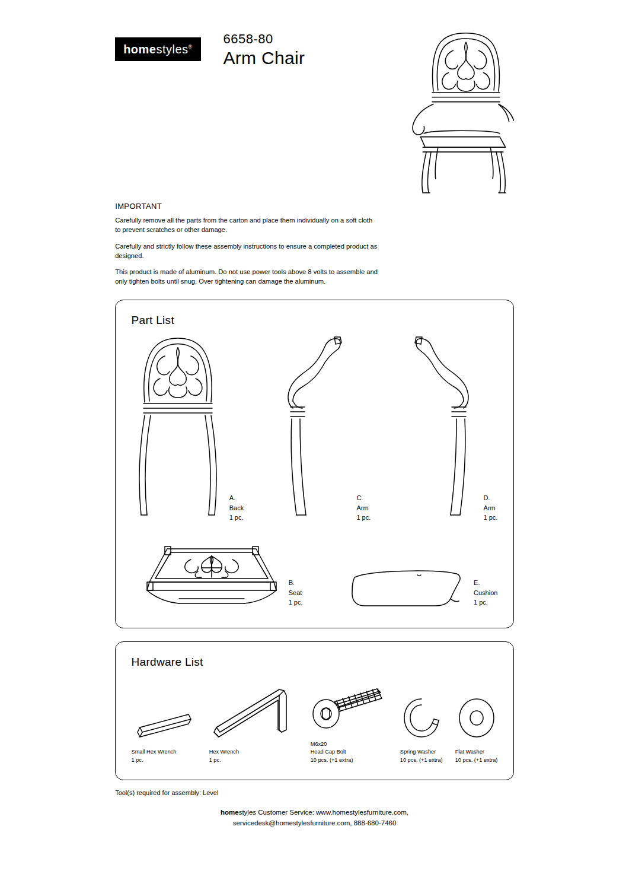home styles®
6658-80
Arm Chair
IMPORTANT
Carefully remove all the parts from the carton and place them individually on a soft cloth to prevent scratches or other damage.
Carefully and strictly follow these assembly instructions to ensure a completed product as designed.
This product is made of aluminum. Do not use power tools above 8 volts to assemble and only tighten bolts until snug. Over tightening can damage the aluminum.
Part List
A.
Back
1 pc.
C.
Arm
1 pc.
D.
Arm
1 pc.
B.
Seat
1 pc.
E.
Cushion
1 pc.
Hardware List
Small Hex Wrench
1 pc.
Hex Wrench
1 pc.
M6x20
Head Cap Bolt
10 pcs. (+1 extra)
Spring Washer
10 pcs. (+1 extra)
Flat Washer
10 pcs. (+1 extra)
Tool(s) required for assembly: Level
homestyles Customer Service: www.homestylesfurniture.com,
servicedesk@homestylesfurniture.com, 888-680-7460